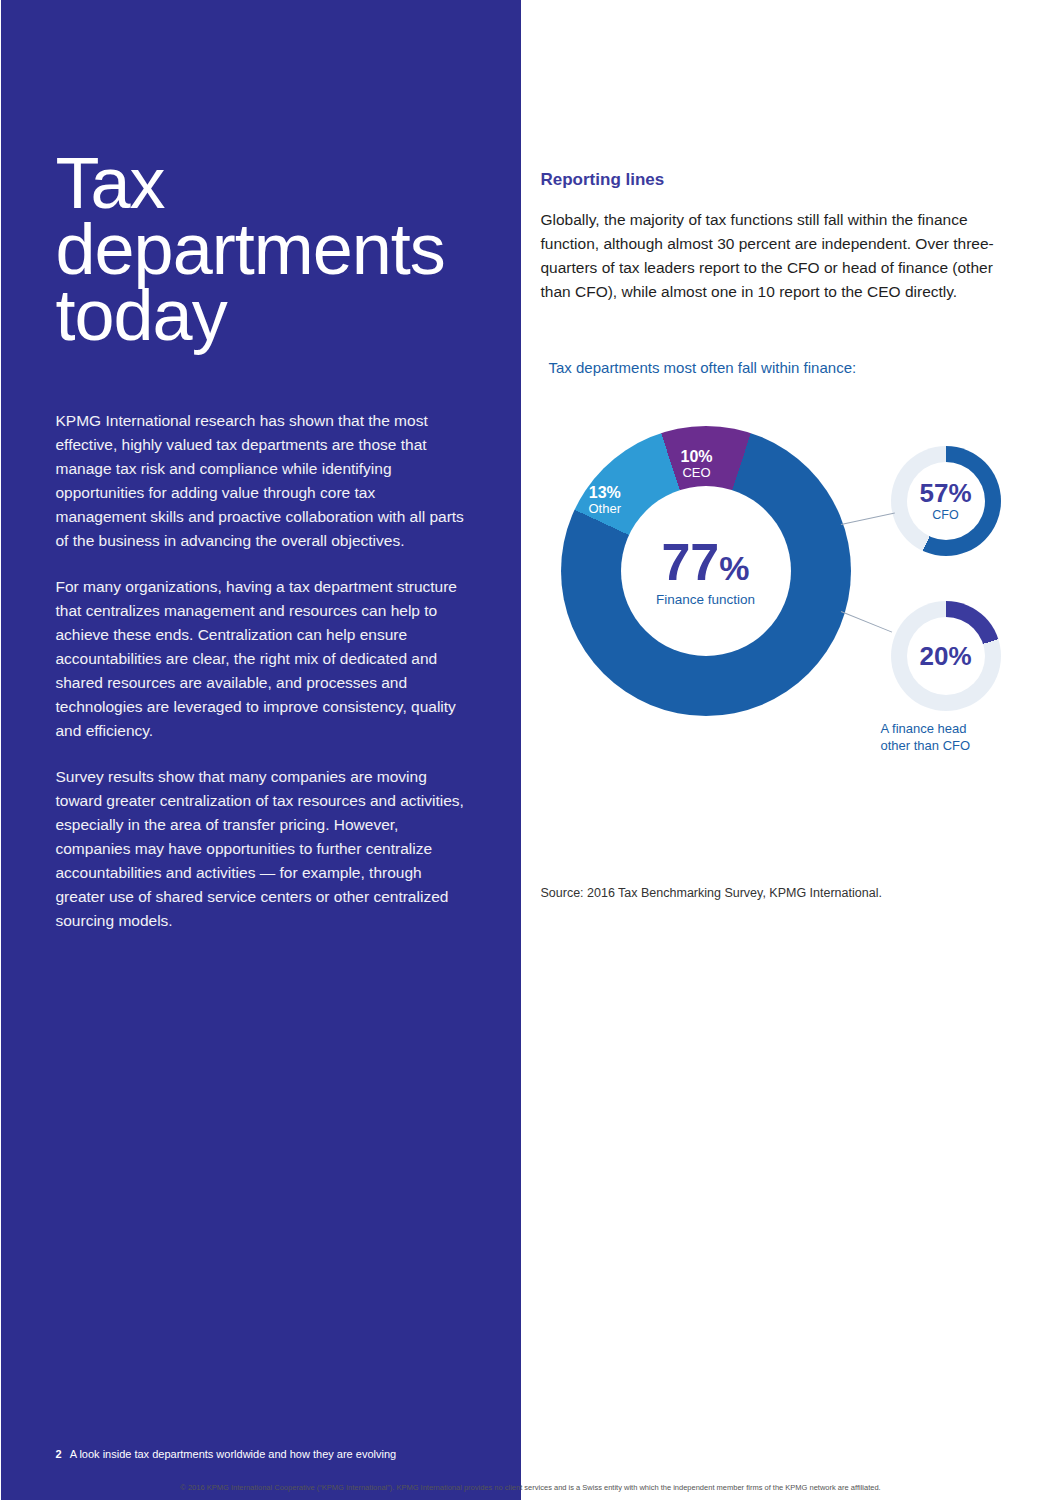Tax
departments
today
KPMG International research has shown that the most effective, highly valued tax departments are those that manage tax risk and compliance while identifying opportunities for adding value through core tax management skills and proactive collaboration with all parts of the business in advancing the overall objectives.
For many organizations, having a tax department structure that centralizes management and resources can help to achieve these ends. Centralization can help ensure accountabilities are clear, the right mix of dedicated and shared resources are available, and processes and technologies are leveraged to improve consistency, quality and efficiency.
Survey results show that many companies are moving toward greater centralization of tax resources and activities, especially in the area of transfer pricing. However, companies may have opportunities to further centralize accountabilities and activities — for example, through greater use of shared service centers or other centralized sourcing models.
2 A look inside tax departments worldwide and how they are evolving
Reporting lines
Globally, the majority of tax functions still fall within the finance function, although almost 30 percent are independent. Over three-quarters of tax leaders report to the CFO or head of finance (other than CFO), while almost one in 10 report to the CEO directly.
Tax departments most often fall within finance:
77%
Finance function
10% CEO
13% Other
57%
CFO
20%
A finance head
other than CFO
Source: 2016 Tax Benchmarking Survey, KPMG International.
© 2016 KPMG International Cooperative (“KPMG International”). KPMG International provides no client services and is a Swiss entity with which the independent member firms of the KPMG network are affiliated.